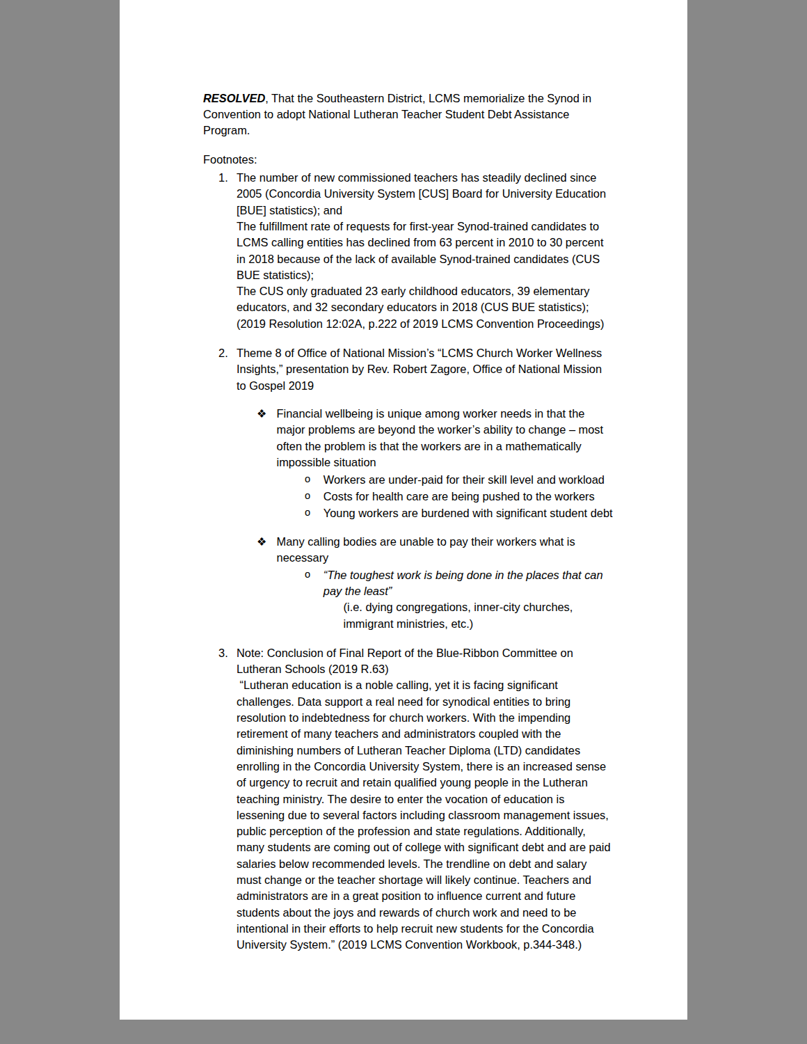RESOLVED, That the Southeastern District, LCMS memorialize the Synod in Convention to adopt National Lutheran Teacher Student Debt Assistance Program.
Footnotes:
The number of new commissioned teachers has steadily declined since 2005 (Concordia University System [CUS] Board for University Education [BUE] statistics); and
The fulfillment rate of requests for first-year Synod-trained candidates to LCMS calling entities has declined from 63 percent in 2010 to 30 percent in 2018 because of the lack of available Synod-trained candidates (CUS BUE statistics);
The CUS only graduated 23 early childhood educators, 39 elementary educators, and 32 secondary educators in 2018 (CUS BUE statistics); (2019 Resolution 12:02A, p.222 of 2019 LCMS Convention Proceedings)
Theme 8 of Office of National Mission’s “LCMS Church Worker Wellness Insights,” presentation by Rev. Robert Zagore, Office of National Mission to Gospel 2019
Financial wellbeing is unique among worker needs in that the major problems are beyond the worker’s ability to change – most often the problem is that the workers are in a mathematically impossible situation
Workers are under-paid for their skill level and workload
Costs for health care are being pushed to the workers
Young workers are burdened with significant student debt
Many calling bodies are unable to pay their workers what is necessary
“The toughest work is being done in the places that can pay the least” (i.e. dying congregations, inner-city churches, immigrant ministries, etc.)
Note: Conclusion of Final Report of the Blue-Ribbon Committee on Lutheran Schools (2019 R.63)
“Lutheran education is a noble calling, yet it is facing significant challenges. Data support a real need for synodical entities to bring resolution to indebtedness for church workers. With the impending retirement of many teachers and administrators coupled with the diminishing numbers of Lutheran Teacher Diploma (LTD) candidates enrolling in the Concordia University System, there is an increased sense of urgency to recruit and retain qualified young people in the Lutheran teaching ministry. The desire to enter the vocation of education is lessening due to several factors including classroom management issues, public perception of the profession and state regulations. Additionally, many students are coming out of college with significant debt and are paid salaries below recommended levels. The trendline on debt and salary must change or the teacher shortage will likely continue. Teachers and administrators are in a great position to influence current and future students about the joys and rewards of church work and need to be intentional in their efforts to help recruit new students for the Concordia University System.” (2019 LCMS Convention Workbook, p.344-348.)